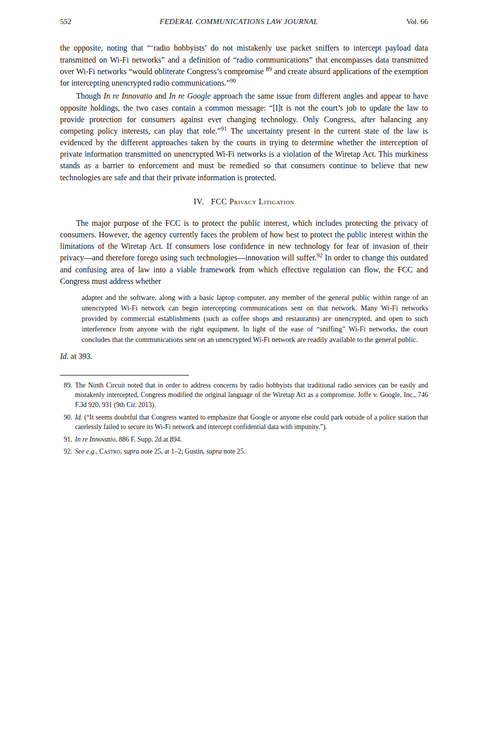552 FEDERAL COMMUNICATIONS LAW JOURNAL Vol. 66
the opposite, noting that “‘radio hobbyists’ do not mistakenly use packet sniffers to intercept payload data transmitted on Wi-Fi networks” and a definition of “radio communications” that encompasses data transmitted over Wi-Fi networks “would obliterate Congress’s compromise 89 and create absurd applications of the exemption for intercepting unencrypted radio communications.”90
Though In re Innovatio and In re Google approach the same issue from different angles and appear to have opposite holdings, the two cases contain a common message: “[I]t is not the court’s job to update the law to provide protection for consumers against ever changing technology. Only Congress, after balancing any competing policy interests, can play that role.”91 The uncertainty present in the current state of the law is evidenced by the different approaches taken by the courts in trying to determine whether the interception of private information transmitted on unencrypted Wi-Fi networks is a violation of the Wiretap Act. This murkiness stands as a barrier to enforcement and must be remedied so that consumers continue to believe that new technologies are safe and that their private information is protected.
IV. FCC Privacy Litigation
The major purpose of the FCC is to protect the public interest, which includes protecting the privacy of consumers. However, the agency currently faces the problem of how best to protect the public interest within the limitations of the Wiretap Act. If consumers lose confidence in new technology for fear of invasion of their privacy—and therefore forego using such technologies—innovation will suffer.92 In order to change this outdated and confusing area of law into a viable framework from which effective regulation can flow, the FCC and Congress must address whether
adapter and the software, along with a basic laptop computer, any member of the general public within range of an unencrypted Wi-Fi network can begin intercepting communications sent on that network. Many Wi-Fi networks provided by commercial establishments (such as coffee shops and restaurants) are unencrypted, and open to such interference from anyone with the right equipment. In light of the ease of “sniffing” Wi-Fi networks, the court concludes that the communications sent on an unencrypted Wi-Fi network are readily available to the general public.
Id. at 393.
89. The Ninth Circuit noted that in order to address concerns by radio hobbyists that traditional radio services can be easily and mistakenly intercepted, Congress modified the original language of the Wiretap Act as a compromise. Joffe v. Google, Inc., 746 F.3d 920, 931 (9th Cir. 2013).
90. Id. (“It seems doubtful that Congress wanted to emphasize that Google or anyone else could park outside of a police station that carelessly failed to secure its Wi-Fi network and intercept confidential data with impunity.”).
91. In re Innovatio, 886 F. Supp. 2d at 894.
92. See e.g., Castro, supra note 25, at 1–2; Gustin, supra note 25.